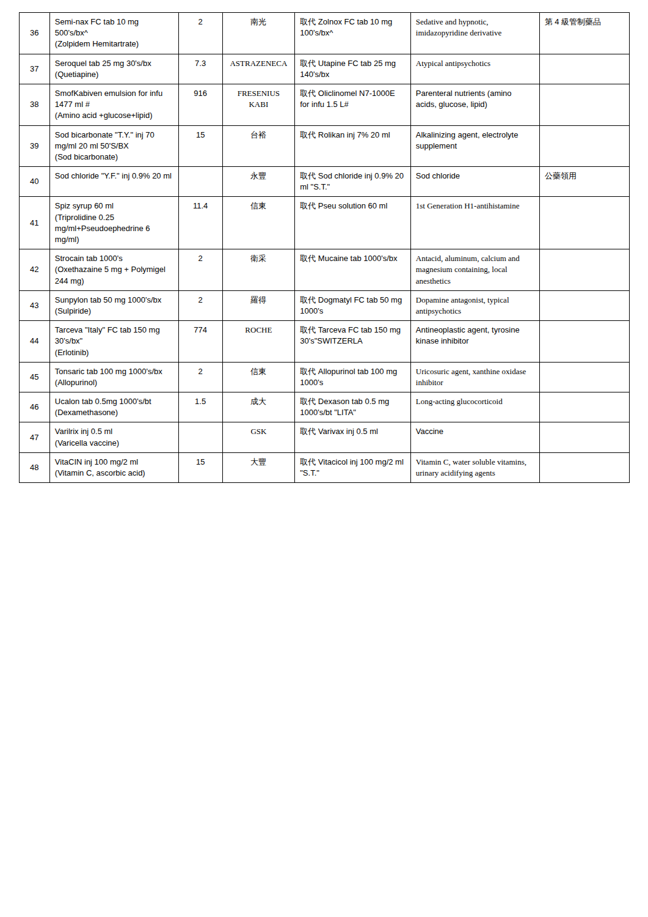| 36 | Semi-nax FC tab 10 mg 500's/bx^ (Zolpidem Hemitartrate) | 2 | 南光 | 取代 Zolnox FC tab 10 mg 100's/bx^ | Sedative and hypnotic, imidazopyridine derivative | 第 4 級管制藥品 |
| 37 | Seroquel tab 25 mg 30's/bx (Quetiapine) | 7.3 | ASTRAZENECA | 取代 Utapine FC tab 25 mg 140's/bx | Atypical antipsychotics | |
| 38 | SmofKabiven emulsion for infu 1477 ml # (Amino acid +glucose+lipid) | 916 | FRESENIUS KABI | 取代 Oliclinomel N7-1000E for infu 1.5 L# | Parenteral nutrients (amino acids, glucose, lipid) | |
| 39 | Sod bicarbonate "T.Y." inj 70 mg/ml 20 ml 50'S/BX (Sod bicarbonate) | 15 | 台裕 | 取代 Rolikan inj 7% 20 ml | Alkalinizing agent, electrolyte supplement | |
| 40 | Sod chloride "Y.F." inj 0.9% 20 ml | | 永豐 | 取代 Sod chloride inj 0.9% 20 ml "S.T." | Sod chloride | 公藥領用 |
| 41 | Spiz syrup 60 ml (Triprolidine 0.25 mg/ml+Pseudoephedrine 6 mg/ml) | 11.4 | 信東 | 取代 Pseu solution 60 ml | 1st Generation H1-antihistamine | |
| 42 | Strocain tab 1000's (Oxethazaine 5 mg + Polymigel 244 mg) | 2 | 衛采 | 取代 Mucaine tab 1000's/bx | Antacid, aluminum, calcium and magnesium containing, local anesthetics | |
| 43 | Sunpylon tab 50 mg 1000's/bx (Sulpiride) | 2 | 羅得 | 取代 Dogmatyl FC tab 50 mg 1000's | Dopamine antagonist, typical antipsychotics | |
| 44 | Tarceva "Italy" FC tab 150 mg 30's/bx" (Erlotinib) | 774 | ROCHE | 取代 Tarceva FC tab 150 mg 30's"SWITZERLA | Antineoplastic agent, tyrosine kinase inhibitor | |
| 45 | Tonsaric tab 100 mg 1000's/bx (Allopurinol) | 2 | 信東 | 取代 Allopurinol tab 100 mg 1000's | Uricosuric agent, xanthine oxidase inhibitor | |
| 46 | Ucalon tab 0.5mg 1000's/bt (Dexamethasone) | 1.5 | 成大 | 取代 Dexason tab 0.5 mg 1000's/bt "LITA" | Long-acting glucocorticoid | |
| 47 | Varilrix inj 0.5 ml (Varicella vaccine) | | GSK | 取代 Varivax inj 0.5 ml | Vaccine | |
| 48 | VitaCIN inj 100 mg/2 ml (Vitamin C, ascorbic acid) | 15 | 大豐 | 取代 Vitacicol inj 100 mg/2 ml "S.T." | Vitamin C, water soluble vitamins, urinary acidifying agents | |